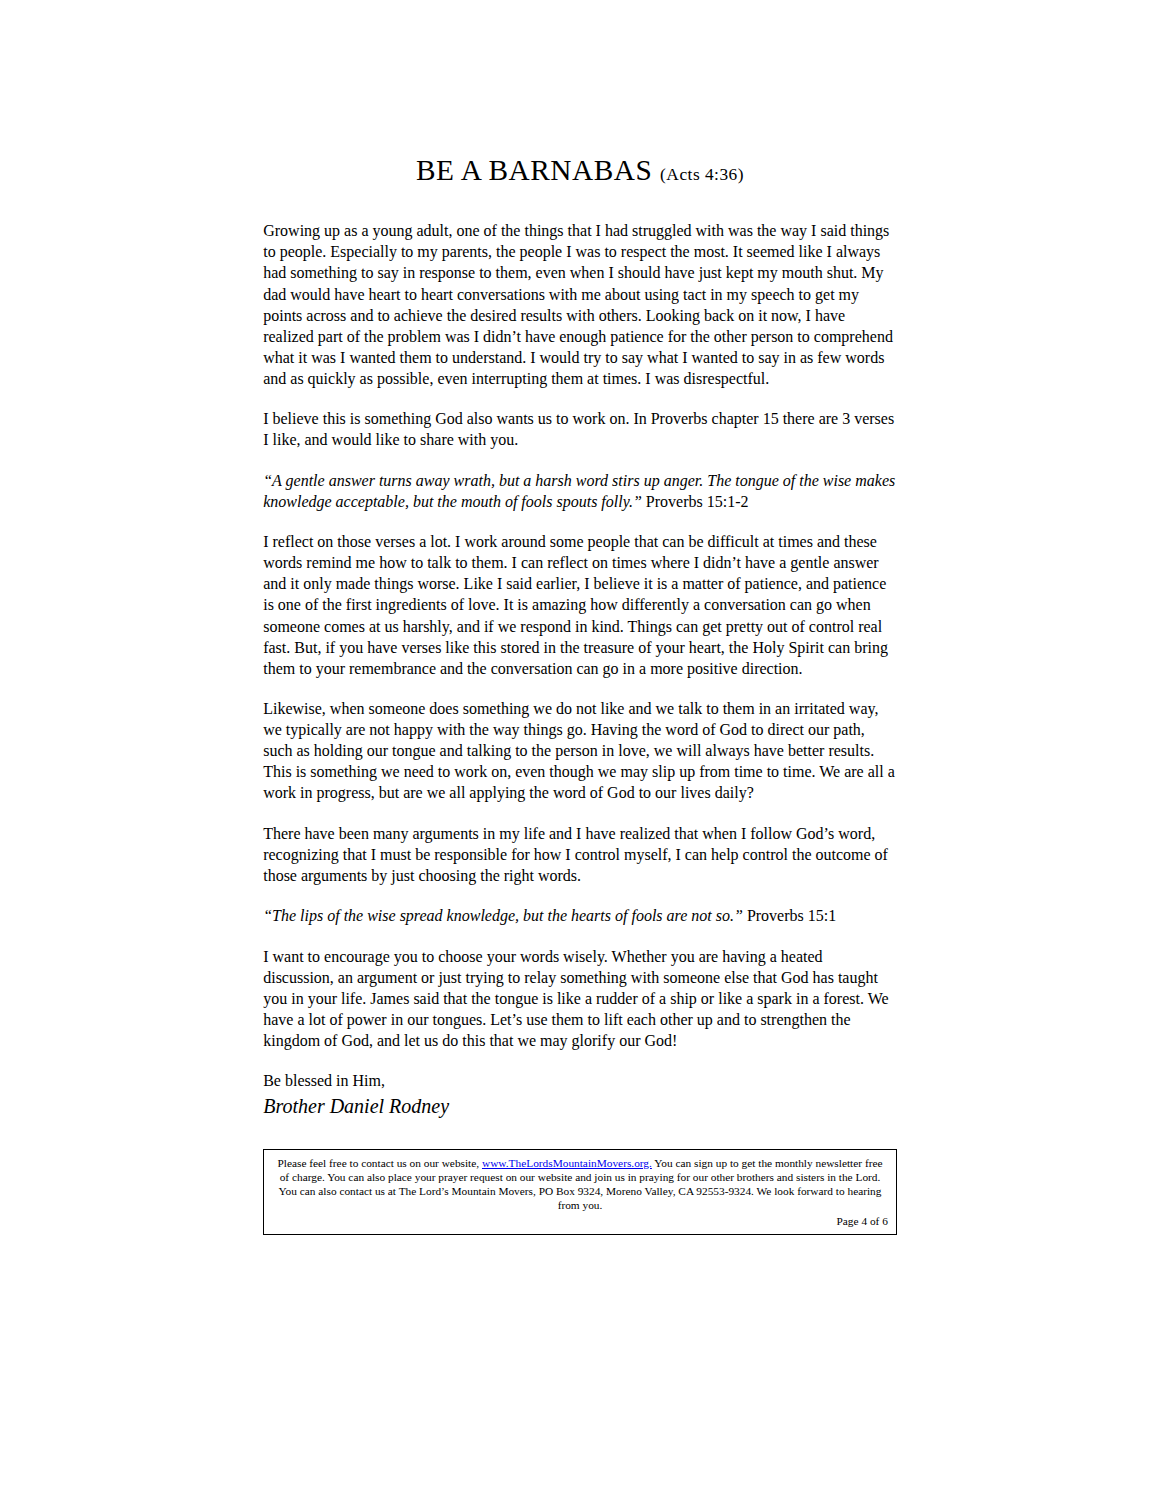BE A BARNABAS (Acts 4:36)
Growing up as a young adult, one of the things that I had struggled with was the way I said things to people. Especially to my parents, the people I was to respect the most. It seemed like I always had something to say in response to them, even when I should have just kept my mouth shut. My dad would have heart to heart conversations with me about using tact in my speech to get my points across and to achieve the desired results with others. Looking back on it now, I have realized part of the problem was I didn’t have enough patience for the other person to comprehend what it was I wanted them to understand. I would try to say what I wanted to say in as few words and as quickly as possible, even interrupting them at times. I was disrespectful.
I believe this is something God also wants us to work on. In Proverbs chapter 15 there are 3 verses I like, and would like to share with you.
“A gentle answer turns away wrath, but a harsh word stirs up anger. The tongue of the wise makes knowledge acceptable, but the mouth of fools spouts folly.” Proverbs 15:1-2
I reflect on those verses a lot. I work around some people that can be difficult at times and these words remind me how to talk to them. I can reflect on times where I didn’t have a gentle answer and it only made things worse. Like I said earlier, I believe it is a matter of patience, and patience is one of the first ingredients of love. It is amazing how differently a conversation can go when someone comes at us harshly, and if we respond in kind. Things can get pretty out of control real fast. But, if you have verses like this stored in the treasure of your heart, the Holy Spirit can bring them to your remembrance and the conversation can go in a more positive direction.
Likewise, when someone does something we do not like and we talk to them in an irritated way, we typically are not happy with the way things go. Having the word of God to direct our path, such as holding our tongue and talking to the person in love, we will always have better results. This is something we need to work on, even though we may slip up from time to time. We are all a work in progress, but are we all applying the word of God to our lives daily?
There have been many arguments in my life and I have realized that when I follow God’s word, recognizing that I must be responsible for how I control myself, I can help control the outcome of those arguments by just choosing the right words.
“The lips of the wise spread knowledge, but the hearts of fools are not so.” Proverbs 15:1
I want to encourage you to choose your words wisely. Whether you are having a heated discussion, an argument or just trying to relay something with someone else that God has taught you in your life. James said that the tongue is like a rudder of a ship or like a spark in a forest. We have a lot of power in our tongues. Let’s use them to lift each other up and to strengthen the kingdom of God, and let us do this that we may glorify our God!
Be blessed in Him,
Brother Daniel Rodney
Please feel free to contact us on our website, www.TheLordsMountainMovers.org. You can sign up to get the monthly newsletter free of charge. You can also place your prayer request on our website and join us in praying for our other brothers and sisters in the Lord. You can also contact us at The Lord’s Mountain Movers, PO Box 9324, Moreno Valley, CA 92553-9324. We look forward to hearing from you.
Page 4 of 6